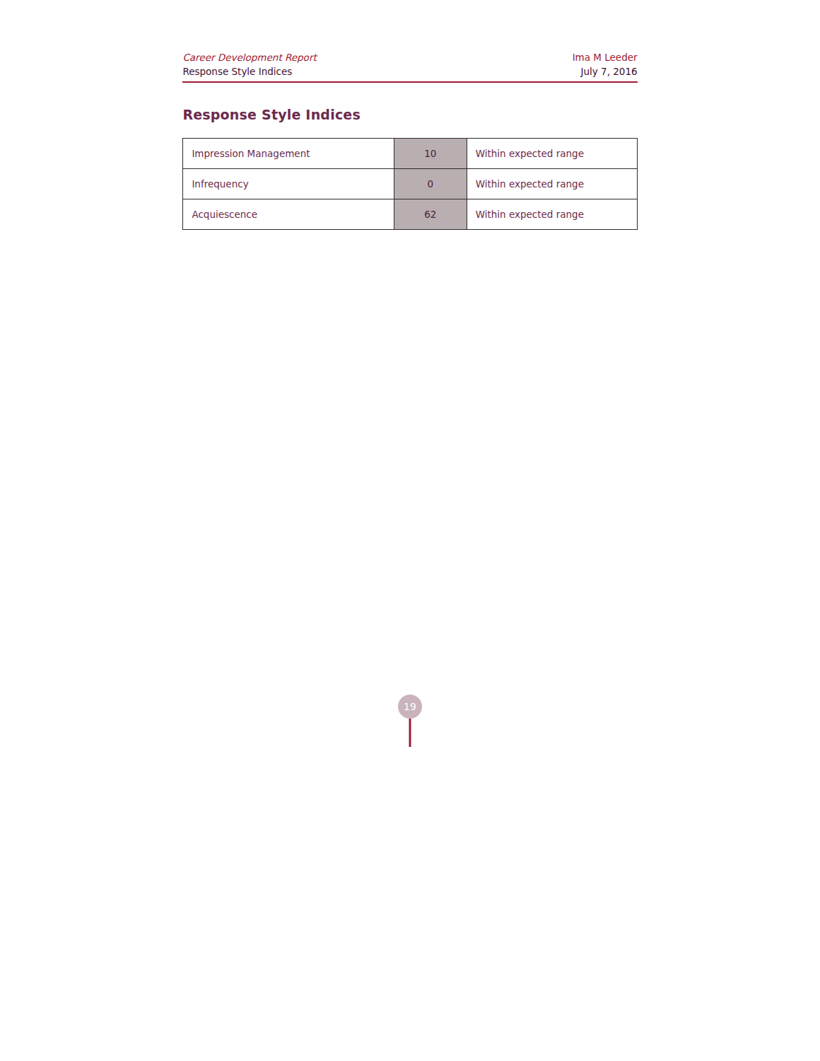Career Development Report
Response Style Indices
Ima M Leeder
July 7, 2016
Response Style Indices
| Impression Management | 10 | Within expected range |
| Infrequency | 0 | Within expected range |
| Acquiescence | 62 | Within expected range |
19